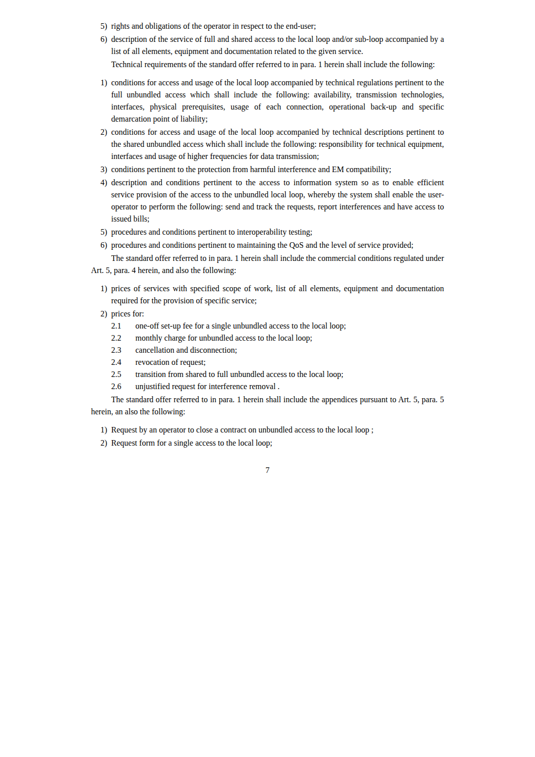5) rights and obligations of the operator in respect to the end-user;
6) description of the service of full and shared access to the local loop and/or sub-loop accompanied by a list of all elements, equipment and documentation related to the given service.
Technical requirements of the standard offer referred to in para. 1 herein shall include the following:
1) conditions for access and usage of the local loop accompanied by technical regulations pertinent to the full unbundled access which shall include the following: availability, transmission technologies, interfaces, physical prerequisites, usage of each connection, operational back-up and specific demarcation point of liability;
2) conditions for access and usage of the local loop accompanied by technical descriptions pertinent to the shared unbundled access which shall include the following: responsibility for technical equipment, interfaces and usage of higher frequencies for data transmission;
3) conditions pertinent to the protection from harmful interference and EM compatibility;
4) description and conditions pertinent to the access to information system so as to enable efficient service provision of the access to the unbundled local loop, whereby the system shall enable the user-operator to perform the following: send and track the requests, report interferences and have access to issued bills;
5) procedures and conditions pertinent to interoperability testing;
6) procedures and conditions pertinent to maintaining the QoS and the level of service provided;
The standard offer referred to in para. 1 herein shall include the commercial conditions regulated under Art. 5, para. 4 herein, and also the following:
1) prices of services with specified scope of work, list of all elements, equipment and documentation required for the provision of specific service;
2) prices for:
2.1one-off set-up fee for a single unbundled access to the local loop;
2.2monthly charge for unbundled access to the local loop;
2.3cancellation and disconnection;
2.4revocation of request;
2.5transition from shared to full unbundled access to the local loop;
2.6unjustified request for interference removal .
The standard offer referred to in para. 1 herein shall include the appendices pursuant to Art. 5, para. 5 herein, an also the following:
1) Request by an operator to close a contract on unbundled access to the local loop ;
2) Request form for a single access to the local loop;
7